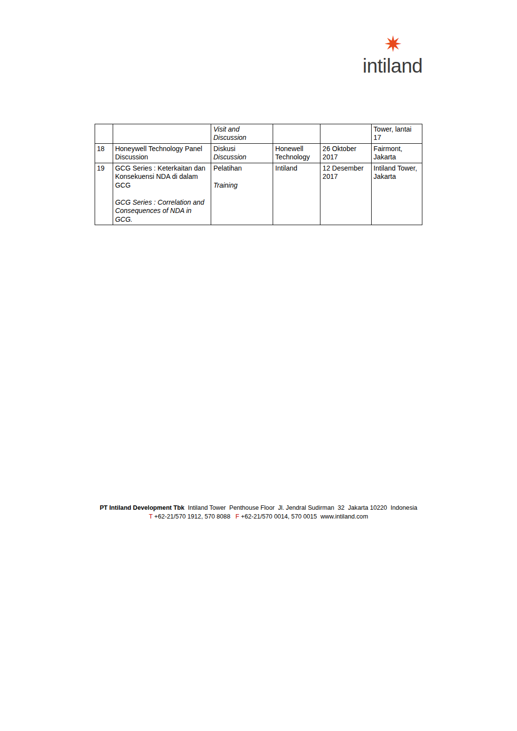✷ intiland
| | | Visit and Discussion | | | Tower, lantai 17 |
| 18 | Honeywell Technology Panel Discussion | Diskusi Discussion | Honewell Technology | 26 Oktober 2017 | Fairmont, Jakarta |
| 19 | GCG Series : Keterkaitan dan Konsekuensi NDA di dalam GCG GCG Series : Correlation and Consequences of NDA in GCG. | Pelatihan Training | Intiland | 12 Desember 2017 | Intiland Tower, Jakarta |
PT Intiland Development Tbk Intiland Tower Penthouse Floor Jl. Jendral Sudirman 32 Jakarta 10220 Indonesia
T +62-21/570 1912, 570 8088 F +62-21/570 0014, 570 0015 www.intiland.com